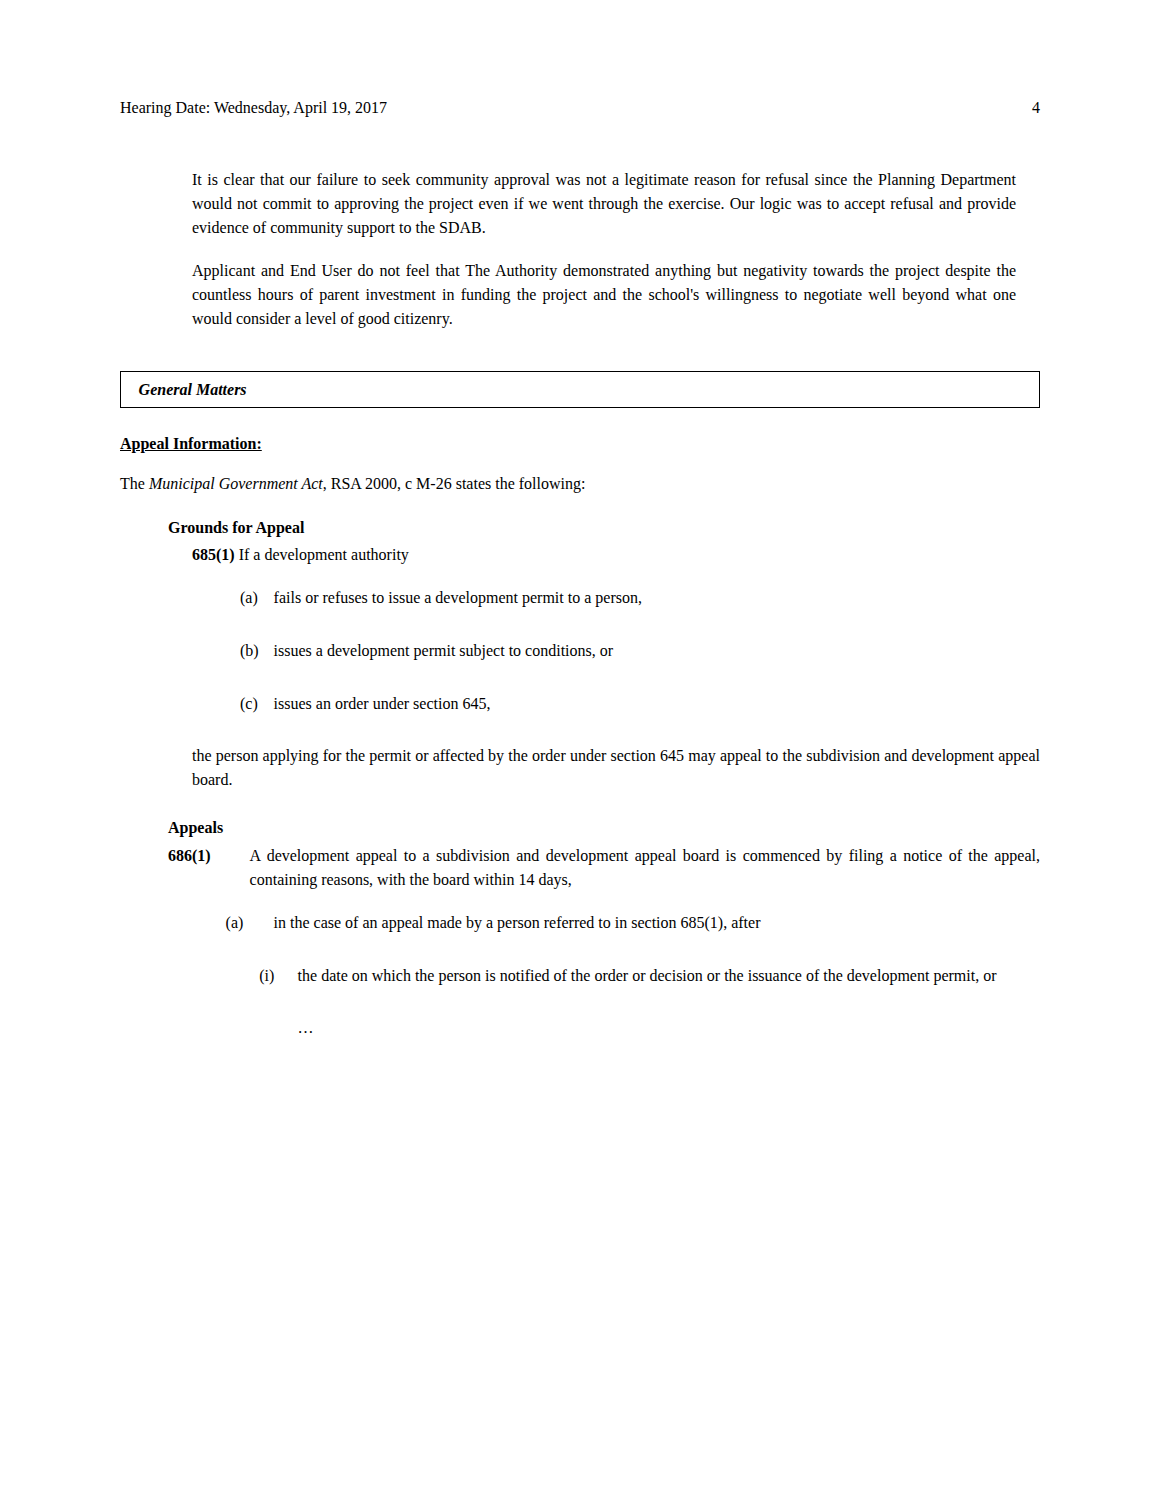Hearing Date: Wednesday, April 19, 2017
4
It is clear that our failure to seek community approval was not a legitimate reason for refusal since the Planning Department would not commit to approving the project even if we went through the exercise. Our logic was to accept refusal and provide evidence of community support to the SDAB.
Applicant and End User do not feel that The Authority demonstrated anything but negativity towards the project despite the countless hours of parent investment in funding the project and the school's willingness to negotiate well beyond what one would consider a level of good citizenry.
General Matters
Appeal Information:
The Municipal Government Act, RSA 2000, c M-26 states the following:
Grounds for Appeal
685(1) If a development authority
(a)
fails or refuses to issue a development permit to a person,
(b)
issues a development permit subject to conditions, or
(c)
issues an order under section 645,
the person applying for the permit or affected by the order under section 645 may appeal to the subdivision and development appeal board.
Appeals
686(1)
A development appeal to a subdivision and development appeal board is commenced by filing a notice of the appeal, containing reasons, with the board within 14 days,
(a)
in the case of an appeal made by a person referred to in section 685(1), after
(i)
the date on which the person is notified of the order or decision or the issuance of the development permit, or
…